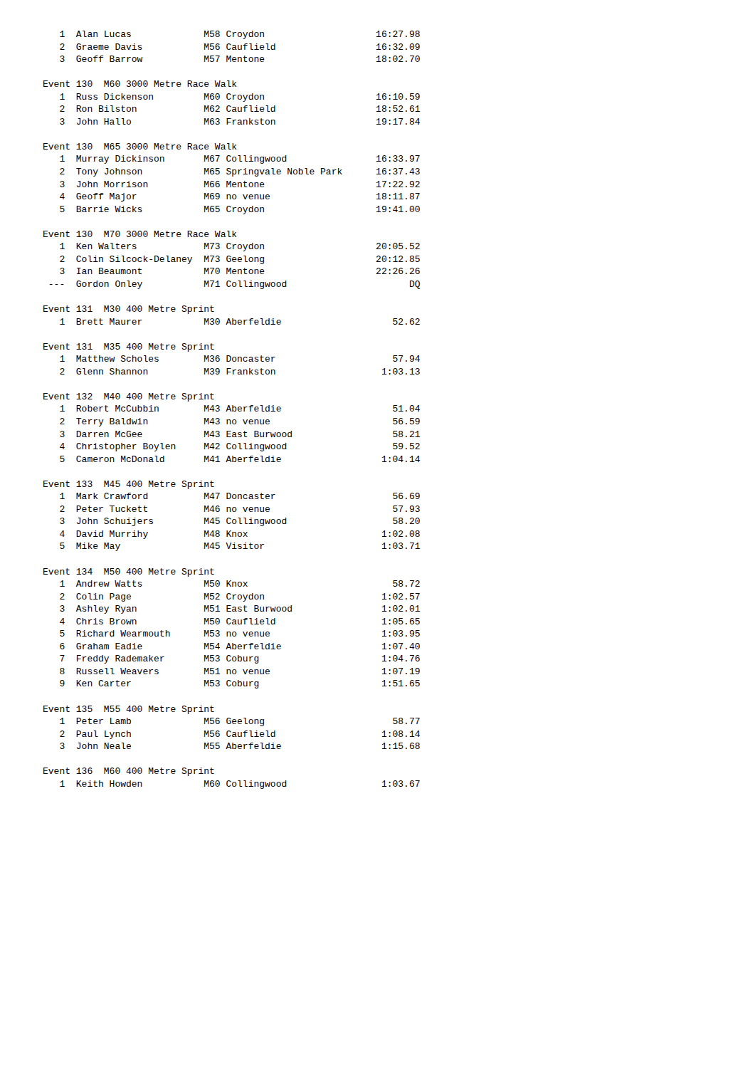1  Alan Lucas             M58 Croydon                    16:27.98
   2  Graeme Davis           M56 Cauflield                  16:32.09
   3  Geoff Barrow           M57 Mentone                    18:02.70

Event 130  M60 3000 Metre Race Walk
   1  Russ Dickenson         M60 Croydon                    16:10.59
   2  Ron Bilston            M62 Cauflield                  18:52.61
   3  John Hallo             M63 Frankston                  19:17.84

Event 130  M65 3000 Metre Race Walk
   1  Murray Dickinson       M67 Collingwood                16:33.97
   2  Tony Johnson           M65 Springvale Noble Park      16:37.43
   3  John Morrison          M66 Mentone                    17:22.92
   4  Geoff Major            M69 no venue                   18:11.87
   5  Barrie Wicks           M65 Croydon                    19:41.00

Event 130  M70 3000 Metre Race Walk
   1  Ken Walters            M73 Croydon                    20:05.52
   2  Colin Silcock-Delaney  M73 Geelong                    20:12.85
   3  Ian Beaumont           M70 Mentone                    22:26.26
 ---  Gordon Onley           M71 Collingwood                      DQ

Event 131  M30 400 Metre Sprint
   1  Brett Maurer           M30 Aberfeldie                    52.62

Event 131  M35 400 Metre Sprint
   1  Matthew Scholes        M36 Doncaster                     57.94
   2  Glenn Shannon          M39 Frankston                   1:03.13

Event 132  M40 400 Metre Sprint
   1  Robert McCubbin        M43 Aberfeldie                    51.04
   2  Terry Baldwin          M43 no venue                      56.59
   3  Darren McGee           M43 East Burwood                  58.21
   4  Christopher Boylen     M42 Collingwood                   59.52
   5  Cameron McDonald       M41 Aberfeldie                  1:04.14

Event 133  M45 400 Metre Sprint
   1  Mark Crawford          M47 Doncaster                     56.69
   2  Peter Tuckett          M46 no venue                      57.93
   3  John Schuijers         M45 Collingwood                   58.20
   4  David Murrihy          M48 Knox                        1:02.08
   5  Mike May               M45 Visitor                     1:03.71

Event 134  M50 400 Metre Sprint
   1  Andrew Watts           M50 Knox                          58.72
   2  Colin Page             M52 Croydon                     1:02.57
   3  Ashley Ryan            M51 East Burwood                1:02.01
   4  Chris Brown            M50 Cauflield                   1:05.65
   5  Richard Wearmouth      M53 no venue                    1:03.95
   6  Graham Eadie           M54 Aberfeldie                  1:07.40
   7  Freddy Rademaker       M53 Coburg                      1:04.76
   8  Russell Weavers        M51 no venue                    1:07.19
   9  Ken Carter             M53 Coburg                      1:51.65

Event 135  M55 400 Metre Sprint
   1  Peter Lamb             M56 Geelong                       58.77
   2  Paul Lynch             M56 Cauflield                   1:08.14
   3  John Neale             M55 Aberfeldie                  1:15.68

Event 136  M60 400 Metre Sprint
   1  Keith Howden           M60 Collingwood                 1:03.67